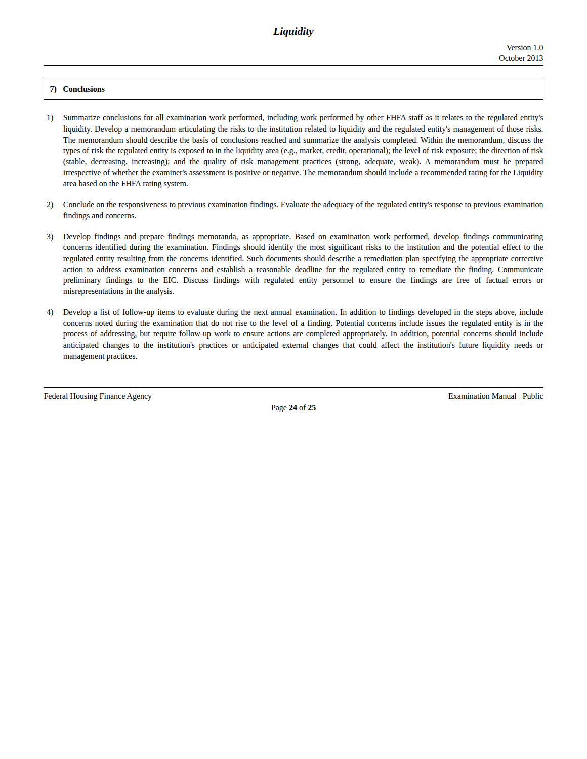Liquidity
Version 1.0
October 2013
7) Conclusions
Summarize conclusions for all examination work performed, including work performed by other FHFA staff as it relates to the regulated entity's liquidity. Develop a memorandum articulating the risks to the institution related to liquidity and the regulated entity's management of those risks. The memorandum should describe the basis of conclusions reached and summarize the analysis completed. Within the memorandum, discuss the types of risk the regulated entity is exposed to in the liquidity area (e.g., market, credit, operational); the level of risk exposure; the direction of risk (stable, decreasing, increasing); and the quality of risk management practices (strong, adequate, weak). A memorandum must be prepared irrespective of whether the examiner's assessment is positive or negative. The memorandum should include a recommended rating for the Liquidity area based on the FHFA rating system.
Conclude on the responsiveness to previous examination findings. Evaluate the adequacy of the regulated entity's response to previous examination findings and concerns.
Develop findings and prepare findings memoranda, as appropriate. Based on examination work performed, develop findings communicating concerns identified during the examination. Findings should identify the most significant risks to the institution and the potential effect to the regulated entity resulting from the concerns identified. Such documents should describe a remediation plan specifying the appropriate corrective action to address examination concerns and establish a reasonable deadline for the regulated entity to remediate the finding. Communicate preliminary findings to the EIC. Discuss findings with regulated entity personnel to ensure the findings are free of factual errors or misrepresentations in the analysis.
Develop a list of follow-up items to evaluate during the next annual examination. In addition to findings developed in the steps above, include concerns noted during the examination that do not rise to the level of a finding. Potential concerns include issues the regulated entity is in the process of addressing, but require follow-up work to ensure actions are completed appropriately. In addition, potential concerns should include anticipated changes to the institution's practices or anticipated external changes that could affect the institution's future liquidity needs or management practices.
Federal Housing Finance Agency Examination Manual –Public
Page 24 of 25